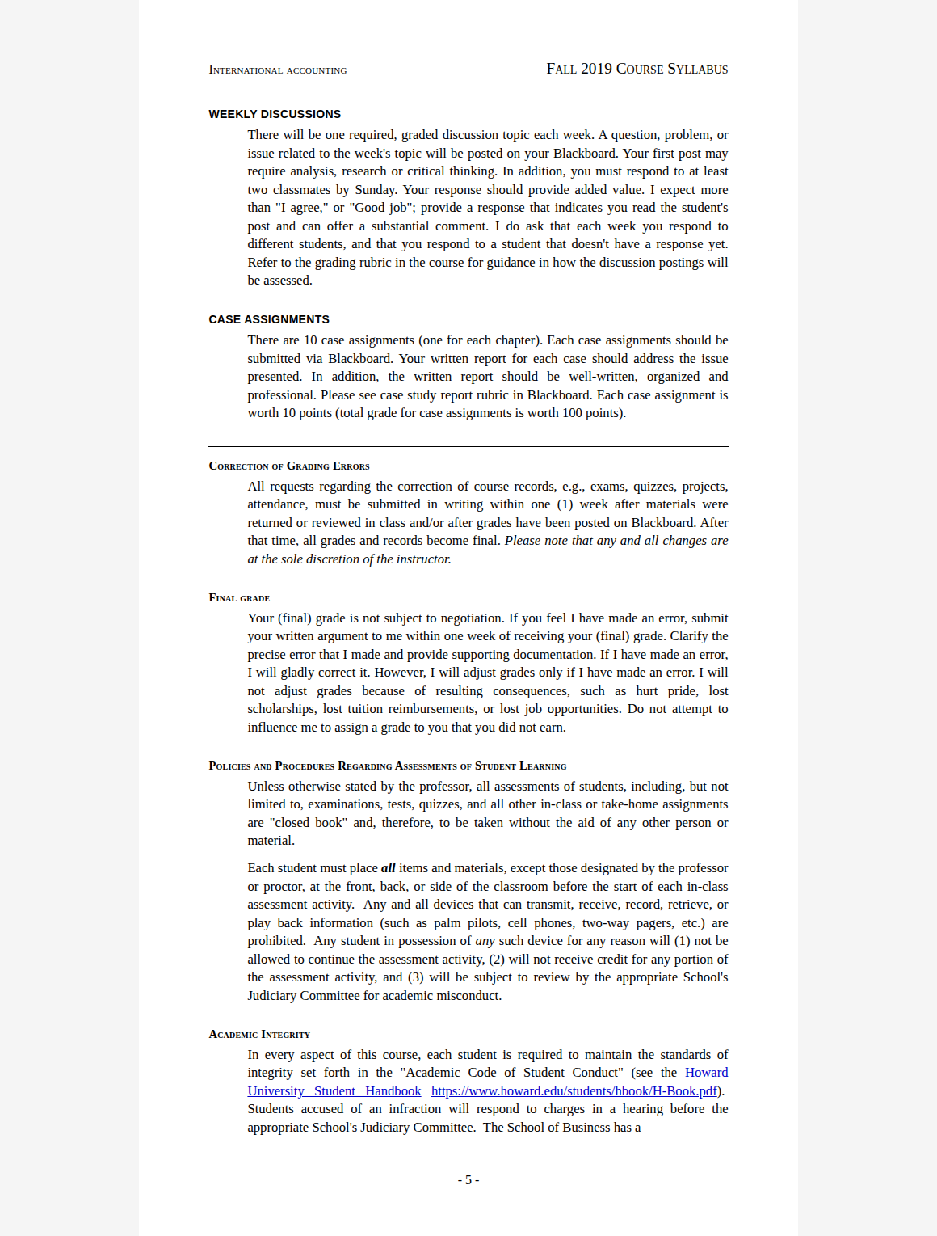International accounting
Fall 2019 Course Syllabus
Weekly Discussions
There will be one required, graded discussion topic each week. A question, problem, or issue related to the week's topic will be posted on your Blackboard. Your first post may require analysis, research or critical thinking. In addition, you must respond to at least two classmates by Sunday. Your response should provide added value. I expect more than "I agree," or "Good job"; provide a response that indicates you read the student's post and can offer a substantial comment. I do ask that each week you respond to different students, and that you respond to a student that doesn't have a response yet. Refer to the grading rubric in the course for guidance in how the discussion postings will be assessed.
Case Assignments
There are 10 case assignments (one for each chapter). Each case assignments should be submitted via Blackboard. Your written report for each case should address the issue presented. In addition, the written report should be well-written, organized and professional. Please see case study report rubric in Blackboard. Each case assignment is worth 10 points (total grade for case assignments is worth 100 points).
Correction of Grading Errors
All requests regarding the correction of course records, e.g., exams, quizzes, projects, attendance, must be submitted in writing within one (1) week after materials were returned or reviewed in class and/or after grades have been posted on Blackboard. After that time, all grades and records become final. Please note that any and all changes are at the sole discretion of the instructor.
Final grade
Your (final) grade is not subject to negotiation. If you feel I have made an error, submit your written argument to me within one week of receiving your (final) grade. Clarify the precise error that I made and provide supporting documentation. If I have made an error, I will gladly correct it. However, I will adjust grades only if I have made an error. I will not adjust grades because of resulting consequences, such as hurt pride, lost scholarships, lost tuition reimbursements, or lost job opportunities. Do not attempt to influence me to assign a grade to you that you did not earn.
Policies and Procedures Regarding Assessments of Student Learning
Unless otherwise stated by the professor, all assessments of students, including, but not limited to, examinations, tests, quizzes, and all other in-class or take-home assignments are "closed book" and, therefore, to be taken without the aid of any other person or material.
Each student must place all items and materials, except those designated by the professor or proctor, at the front, back, or side of the classroom before the start of each in-class assessment activity. Any and all devices that can transmit, receive, record, retrieve, or play back information (such as palm pilots, cell phones, two-way pagers, etc.) are prohibited. Any student in possession of any such device for any reason will (1) not be allowed to continue the assessment activity, (2) will not receive credit for any portion of the assessment activity, and (3) will be subject to review by the appropriate School's Judiciary Committee for academic misconduct.
Academic Integrity
In every aspect of this course, each student is required to maintain the standards of integrity set forth in the "Academic Code of Student Conduct" (see the Howard University Student Handbook https://www.howard.edu/students/hbook/H-Book.pdf). Students accused of an infraction will respond to charges in a hearing before the appropriate School's Judiciary Committee. The School of Business has a
- 5 -